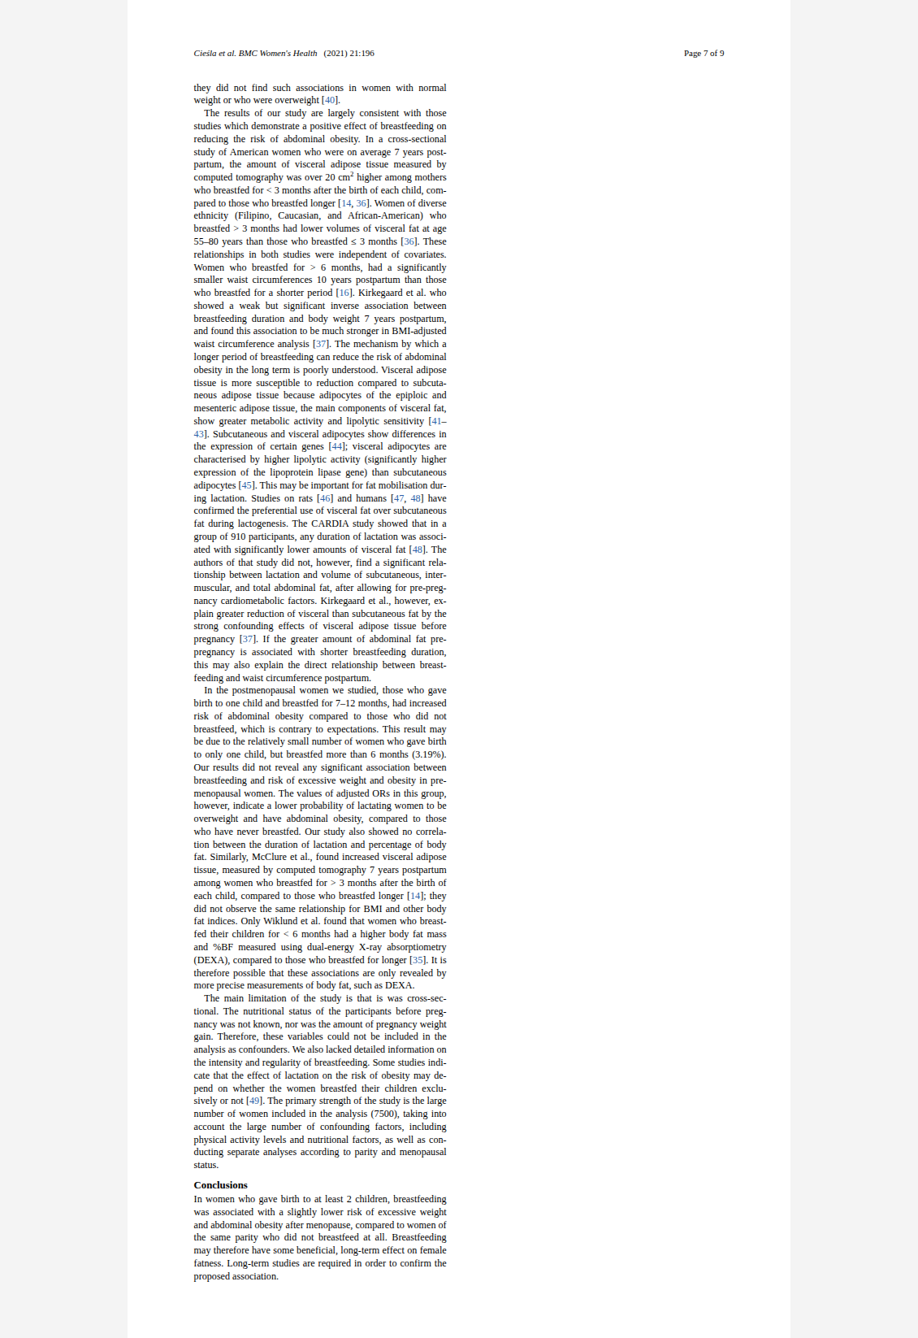Cieśla et al. BMC Women's Health (2021) 21:196
Page 7 of 9
they did not find such associations in women with normal weight or who were overweight [40].
The results of our study are largely consistent with those studies which demonstrate a positive effect of breastfeeding on reducing the risk of abdominal obesity. In a cross-sectional study of American women who were on average 7 years postpartum, the amount of visceral adipose tissue measured by computed tomography was over 20 cm2 higher among mothers who breastfed for < 3 months after the birth of each child, compared to those who breastfed longer [14, 36]. Women of diverse ethnicity (Filipino, Caucasian, and African-American) who breastfed > 3 months had lower volumes of visceral fat at age 55–80 years than those who breastfed ≤ 3 months [36]. These relationships in both studies were independent of covariates. Women who breastfed for > 6 months, had a significantly smaller waist circumferences 10 years postpartum than those who breastfed for a shorter period [16]. Kirkegaard et al. who showed a weak but significant inverse association between breastfeeding duration and body weight 7 years postpartum, and found this association to be much stronger in BMI-adjusted waist circumference analysis [37]. The mechanism by which a longer period of breastfeeding can reduce the risk of abdominal obesity in the long term is poorly understood. Visceral adipose tissue is more susceptible to reduction compared to subcutaneous adipose tissue because adipocytes of the epiploic and mesenteric adipose tissue, the main components of visceral fat, show greater metabolic activity and lipolytic sensitivity [41–43]. Subcutaneous and visceral adipocytes show differences in the expression of certain genes [44]; visceral adipocytes are characterised by higher lipolytic activity (significantly higher expression of the lipoprotein lipase gene) than subcutaneous adipocytes [45]. This may be important for fat mobilisation during lactation. Studies on rats [46] and humans [47, 48] have confirmed the preferential use of visceral fat over subcutaneous fat during lactogenesis. The CARDIA study showed that in a group of 910 participants, any duration of lactation was associated with significantly lower amounts of visceral fat [48]. The authors of that study did not, however, find a significant relationship between lactation and volume of subcutaneous, intermuscular, and total abdominal fat, after allowing for pre-pregnancy cardiometabolic factors. Kirkegaard et al., however, explain greater reduction of visceral than subcutaneous fat by the strong confounding effects of visceral adipose tissue before pregnancy [37]. If the greater amount of abdominal fat pre-pregnancy is associated with shorter breastfeeding duration, this may also explain the direct relationship between breastfeeding and waist circumference postpartum.
In the postmenopausal women we studied, those who gave birth to one child and breastfed for 7–12 months, had increased risk of abdominal obesity compared to those who did not breastfeed, which is contrary to expectations. This result may be due to the relatively small number of women who gave birth to only one child, but breastfed more than 6 months (3.19%). Our results did not reveal any significant association between breastfeeding and risk of excessive weight and obesity in premenopausal women. The values of adjusted ORs in this group, however, indicate a lower probability of lactating women to be overweight and have abdominal obesity, compared to those who have never breastfed. Our study also showed no correlation between the duration of lactation and percentage of body fat. Similarly, McClure et al., found increased visceral adipose tissue, measured by computed tomography 7 years postpartum among women who breastfed for > 3 months after the birth of each child, compared to those who breastfed longer [14]; they did not observe the same relationship for BMI and other body fat indices. Only Wiklund et al. found that women who breastfed their children for < 6 months had a higher body fat mass and %BF measured using dual-energy X-ray absorptiometry (DEXA), compared to those who breastfed for longer [35]. It is therefore possible that these associations are only revealed by more precise measurements of body fat, such as DEXA.
The main limitation of the study is that is was cross-sectional. The nutritional status of the participants before pregnancy was not known, nor was the amount of pregnancy weight gain. Therefore, these variables could not be included in the analysis as confounders. We also lacked detailed information on the intensity and regularity of breastfeeding. Some studies indicate that the effect of lactation on the risk of obesity may depend on whether the women breastfed their children exclusively or not [49]. The primary strength of the study is the large number of women included in the analysis (7500), taking into account the large number of confounding factors, including physical activity levels and nutritional factors, as well as conducting separate analyses according to parity and menopausal status.
Conclusions
In women who gave birth to at least 2 children, breastfeeding was associated with a slightly lower risk of excessive weight and abdominal obesity after menopause, compared to women of the same parity who did not breastfeed at all. Breastfeeding may therefore have some beneficial, long-term effect on female fatness. Long-term studies are required in order to confirm the proposed association.